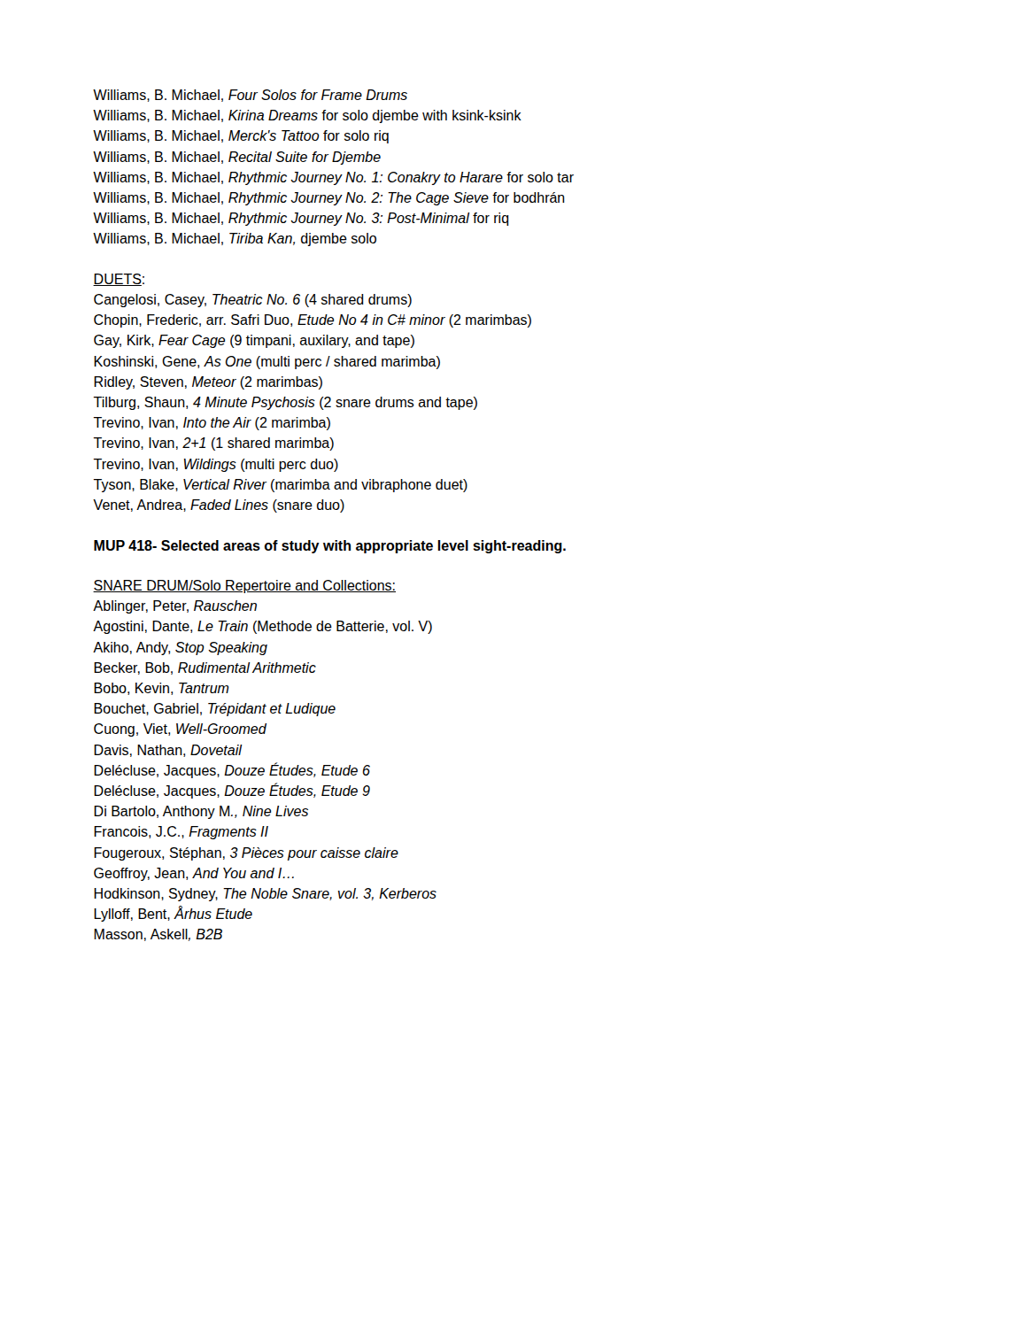Williams, B. Michael, Four Solos for Frame Drums
Williams, B. Michael, Kirina Dreams for solo djembe with ksink-ksink
Williams, B. Michael, Merck's Tattoo for solo riq
Williams, B. Michael, Recital Suite for Djembe
Williams, B. Michael, Rhythmic Journey No. 1: Conakry to Harare for solo tar
Williams, B. Michael, Rhythmic Journey No. 2: The Cage Sieve for bodhrán
Williams, B. Michael, Rhythmic Journey No. 3: Post-Minimal for riq
Williams, B. Michael, Tiriba Kan, djembe solo
DUETS:
Cangelosi, Casey, Theatric No. 6 (4 shared drums)
Chopin, Frederic, arr. Safri Duo, Etude No 4 in C# minor (2 marimbas)
Gay, Kirk, Fear Cage (9 timpani, auxilary, and tape)
Koshinski, Gene, As One (multi perc / shared marimba)
Ridley, Steven, Meteor (2 marimbas)
Tilburg, Shaun, 4 Minute Psychosis (2 snare drums and tape)
Trevino, Ivan, Into the Air (2 marimba)
Trevino, Ivan, 2+1 (1 shared marimba)
Trevino, Ivan, Wildings (multi perc duo)
Tyson, Blake, Vertical River (marimba and vibraphone duet)
Venet, Andrea, Faded Lines (snare duo)
MUP 418- Selected areas of study with appropriate level sight-reading.
SNARE DRUM/Solo Repertoire and Collections:
Ablinger, Peter, Rauschen
Agostini, Dante, Le Train (Methode de Batterie, vol. V)
Akiho, Andy, Stop Speaking
Becker, Bob, Rudimental Arithmetic
Bobo, Kevin, Tantrum
Bouchet, Gabriel, Trépidant et Ludique
Cuong, Viet, Well-Groomed
Davis, Nathan, Dovetail
Delécluse, Jacques, Douze Études, Etude 6
Delécluse, Jacques, Douze Études, Etude 9
Di Bartolo, Anthony M., Nine Lives
Francois, J.C., Fragments II
Fougeroux, Stéphan, 3 Pièces pour caisse claire
Geoffroy, Jean, And You and I…
Hodkinson, Sydney, The Noble Snare, vol. 3, Kerberos
Lylloff, Bent, Århus Etude
Masson, Askell, B2B